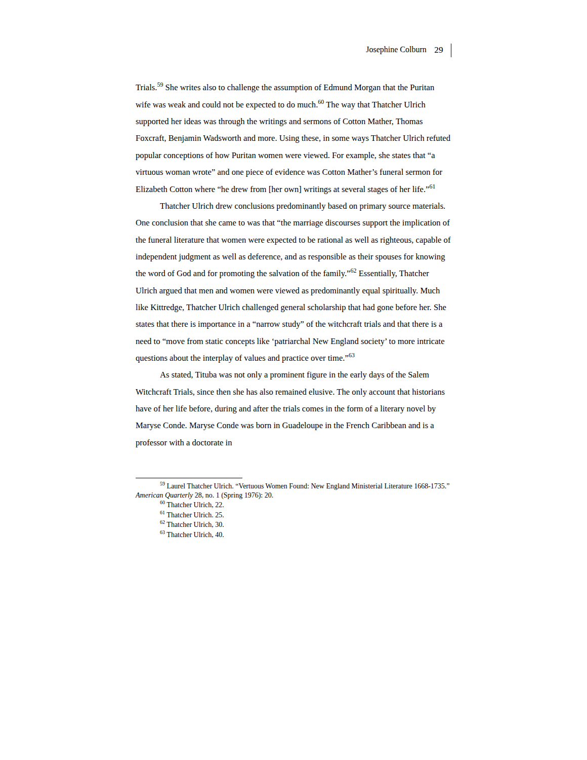Josephine Colburn 29
Trials.59 She writes also to challenge the assumption of Edmund Morgan that the Puritan wife was weak and could not be expected to do much.60 The way that Thatcher Ulrich supported her ideas was through the writings and sermons of Cotton Mather, Thomas Foxcraft, Benjamin Wadsworth and more. Using these, in some ways Thatcher Ulrich refuted popular conceptions of how Puritan women were viewed. For example, she states that “a virtuous woman wrote” and one piece of evidence was Cotton Mather’s funeral sermon for Elizabeth Cotton where “he drew from [her own] writings at several stages of her life.”61
Thatcher Ulrich drew conclusions predominantly based on primary source materials. One conclusion that she came to was that “the marriage discourses support the implication of the funeral literature that women were expected to be rational as well as righteous, capable of independent judgment as well as deference, and as responsible as their spouses for knowing the word of God and for promoting the salvation of the family.”62 Essentially, Thatcher Ulrich argued that men and women were viewed as predominantly equal spiritually. Much like Kittredge, Thatcher Ulrich challenged general scholarship that had gone before her. She states that there is importance in a “narrow study” of the witchcraft trials and that there is a need to “move from static concepts like ‘patriarchal New England society’ to more intricate questions about the interplay of values and practice over time.”63
As stated, Tituba was not only a prominent figure in the early days of the Salem Witchcraft Trials, since then she has also remained elusive. The only account that historians have of her life before, during and after the trials comes in the form of a literary novel by Maryse Conde. Maryse Conde was born in Guadeloupe in the French Caribbean and is a professor with a doctorate in
59 Laurel Thatcher Ulrich. “Vertuous Women Found: New England Ministerial Literature 1668-1735.” American Quarterly 28, no. 1 (Spring 1976): 20.
60 Thatcher Ulrich, 22.
61 Thatcher Ulrich. 25.
62 Thatcher Ulrich, 30.
63 Thatcher Ulrich, 40.